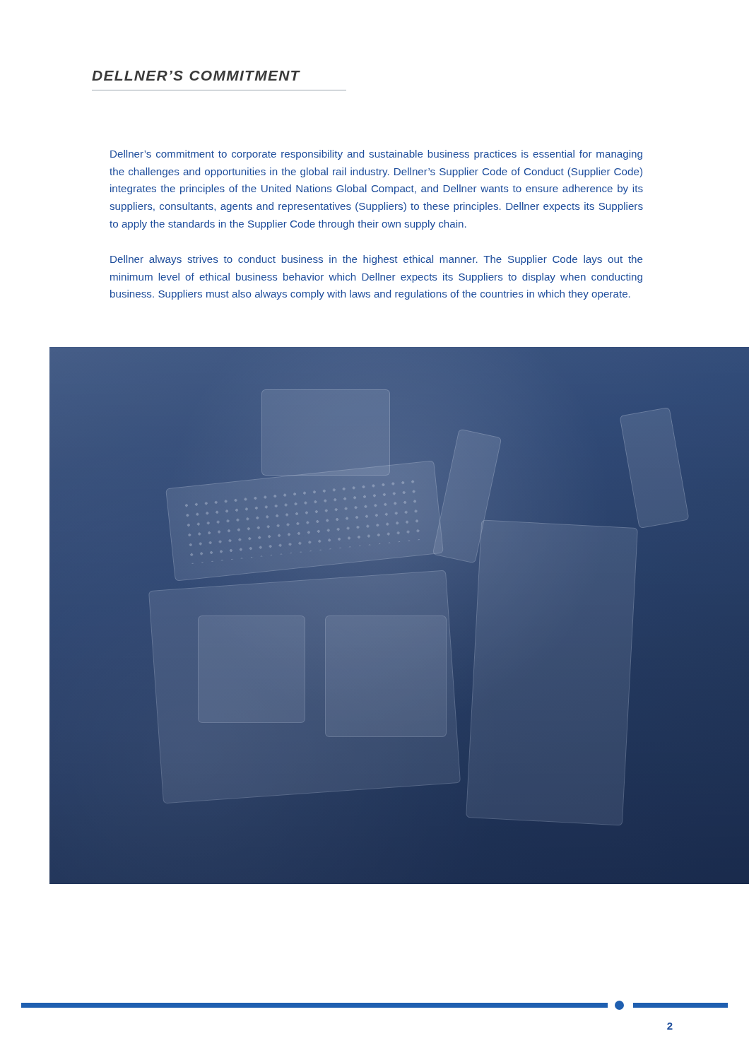DELLNER’S COMMITMENT
Dellner’s commitment to corporate responsibility and sustainable business practices is essential for managing the challenges and opportunities in the global rail industry. Dellner’s Supplier Code of Conduct (Supplier Code) integrates the principles of the United Nations Global Compact, and Dellner wants to ensure adherence by its suppliers, consultants, agents and representatives (Suppliers) to these principles. Dellner expects its Suppliers to apply the standards in the Supplier Code through their own supply chain.
Dellner always strives to conduct business in the highest ethical manner. The Supplier Code lays out the minimum level of ethical business behavior which Dellner expects its Suppliers to display when conducting business. Suppliers must also always comply with laws and regulations of the countries in which they operate.
2